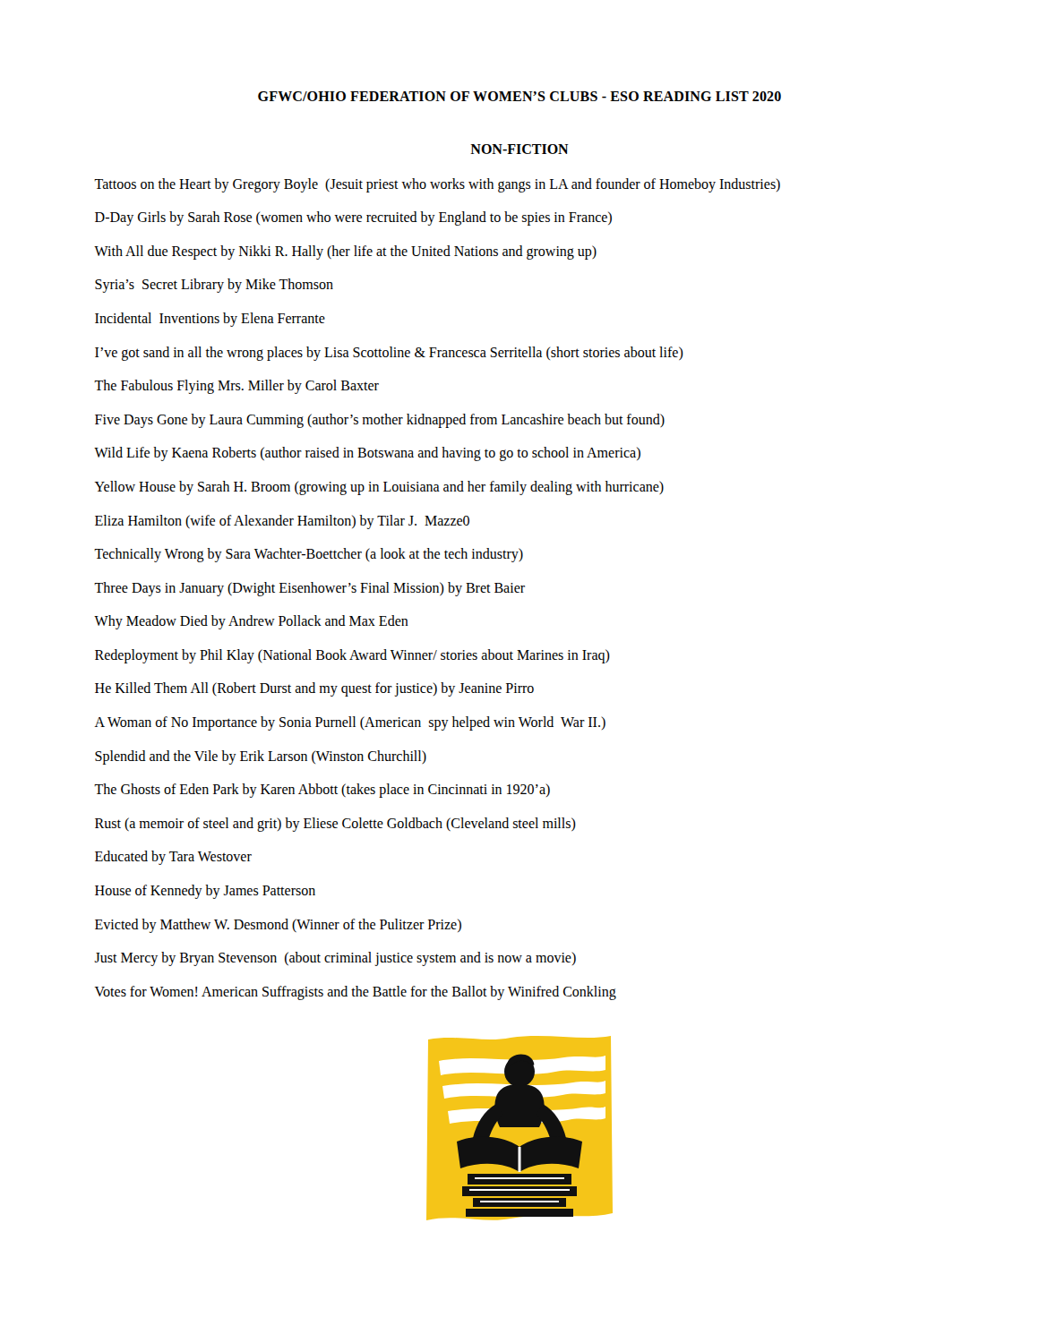GFWC/OHIO FEDERATION OF WOMEN’S CLUBS - ESO READING LIST 2020
NON-FICTION
Tattoos on the Heart by Gregory Boyle (Jesuit priest who works with gangs in LA and founder of Homeboy Industries)
D-Day Girls by Sarah Rose (women who were recruited by England to be spies in France)
With All due Respect by Nikki R. Hally (her life at the United Nations and growing up)
Syria’s Secret Library by Mike Thomson
Incidental Inventions by Elena Ferrante
I’ve got sand in all the wrong places by Lisa Scottoline & Francesca Serritella (short stories about life)
The Fabulous Flying Mrs. Miller by Carol Baxter
Five Days Gone by Laura Cumming (author’s mother kidnapped from Lancashire beach but found)
Wild Life by Kaena Roberts (author raised in Botswana and having to go to school in America)
Yellow House by Sarah H. Broom (growing up in Louisiana and her family dealing with hurricane)
Eliza Hamilton (wife of Alexander Hamilton) by Tilar J. Mazze0
Technically Wrong by Sara Wachter-Boettcher (a look at the tech industry)
Three Days in January (Dwight Eisenhower’s Final Mission) by Bret Baier
Why Meadow Died by Andrew Pollack and Max Eden
Redeployment by Phil Klay (National Book Award Winner/ stories about Marines in Iraq)
He Killed Them All (Robert Durst and my quest for justice) by Jeanine Pirro
A Woman of No Importance by Sonia Purnell (American spy helped win World War II.)
Splendid and the Vile by Erik Larson (Winston Churchill)
The Ghosts of Eden Park by Karen Abbott (takes place in Cincinnati in 1920’a)
Rust (a memoir of steel and grit) by Eliese Colette Goldbach (Cleveland steel mills)
Educated by Tara Westover
House of Kennedy by James Patterson
Evicted by Matthew W. Desmond (Winner of the Pulitzer Prize)
Just Mercy by Bryan Stevenson (about criminal justice system and is now a movie)
Votes for Women! American Suffragists and the Battle for the Ballot by Winifred Conkling